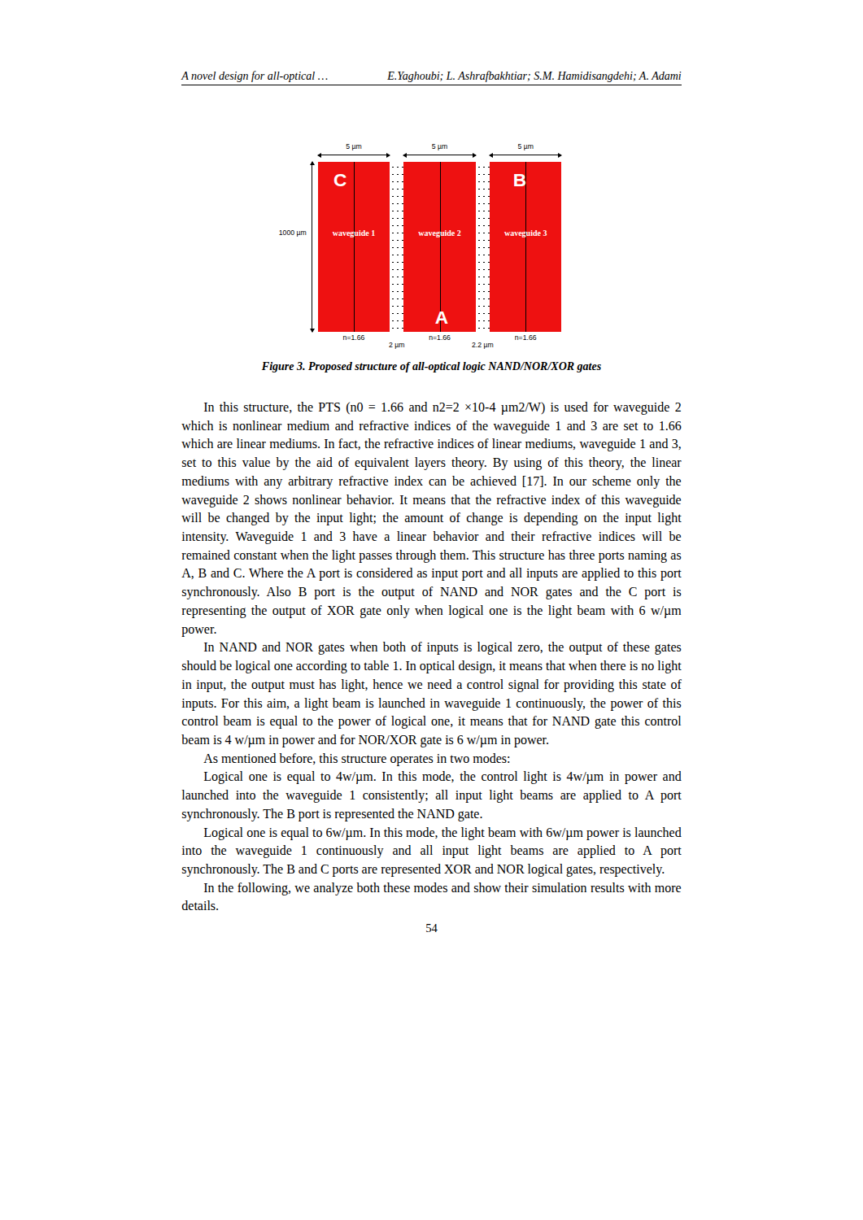A novel design for all-optical … E.Yaghoubi; L. Ashrafbakhtiar; S.M. Hamidisangdehi; A. Adami
5 µm
5 µm
5 µm
1000 µm
C
B
A
waveguide 1
waveguide 2
waveguide 3
n=1.66
n=1.66
n=1.66
2 µm
2.2 µm
Figure 3. Proposed structure of all-optical logic NAND/NOR/XOR gates
In this structure, the PTS (n0 = 1.66 and n2=2 ×10-4 µm2/W) is used for waveguide 2 which is nonlinear medium and refractive indices of the waveguide 1 and 3 are set to 1.66 which are linear mediums. In fact, the refractive indices of linear mediums, waveguide 1 and 3, set to this value by the aid of equivalent layers theory. By using of this theory, the linear mediums with any arbitrary refractive index can be achieved [17]. In our scheme only the waveguide 2 shows nonlinear behavior. It means that the refractive index of this waveguide will be changed by the input light; the amount of change is depending on the input light intensity. Waveguide 1 and 3 have a linear behavior and their refractive indices will be remained constant when the light passes through them. This structure has three ports naming as A, B and C. Where the A port is considered as input port and all inputs are applied to this port synchronously. Also B port is the output of NAND and NOR gates and the C port is representing the output of XOR gate only when logical one is the light beam with 6 w/µm power.
In NAND and NOR gates when both of inputs is logical zero, the output of these gates should be logical one according to table 1. In optical design, it means that when there is no light in input, the output must has light, hence we need a control signal for providing this state of inputs. For this aim, a light beam is launched in waveguide 1 continuously, the power of this control beam is equal to the power of logical one, it means that for NAND gate this control beam is 4 w/µm in power and for NOR/XOR gate is 6 w/µm in power.
As mentioned before, this structure operates in two modes:
Logical one is equal to 4w/µm. In this mode, the control light is 4w/µm in power and launched into the waveguide 1 consistently; all input light beams are applied to A port synchronously. The B port is represented the NAND gate.
Logical one is equal to 6w/µm. In this mode, the light beam with 6w/µm power is launched into the waveguide 1 continuously and all input light beams are applied to A port synchronously. The B and C ports are represented XOR and NOR logical gates, respectively.
In the following, we analyze both these modes and show their simulation results with more details.
54